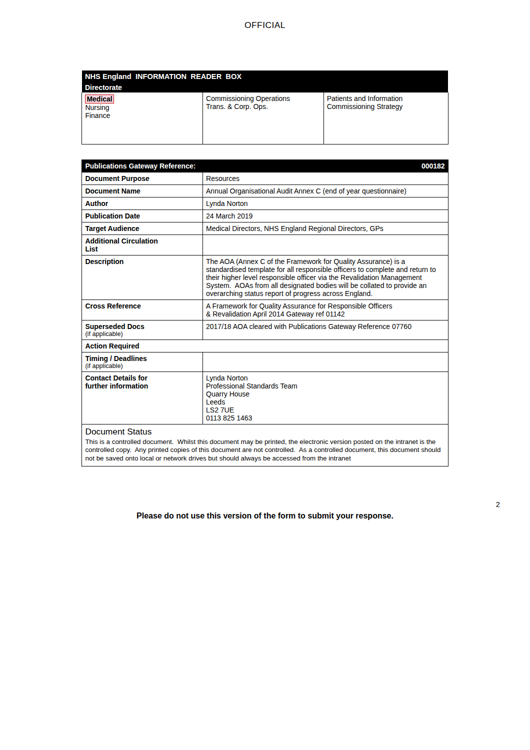OFFICIAL
| NHS England INFORMATION READER BOX |
| Directorate |
| Medical Nursing Finance | Commissioning Operations Trans. & Corp. Ops. | Patients and Information Commissioning Strategy |
| Publications Gateway Reference: | 000182 |
| Document Purpose | Resources |
| Document Name | Annual Organisational Audit Annex C (end of year questionnaire) |
| Author | Lynda Norton |
| Publication Date | 24 March 2019 |
| Target Audience | Medical Directors, NHS England Regional Directors, GPs |
| Additional Circulation List | |
| Description | The AOA (Annex C of the Framework for Quality Assurance) is a standardised template for all responsible officers to complete and return to their higher level responsible officer via the Revalidation Management System. AOAs from all designated bodies will be collated to provide an overarching status report of progress across England. |
| Cross Reference | A Framework for Quality Assurance for Responsible Officers & Revalidation April 2014 Gateway ref 01142 |
| Superseded Docs (if applicable) | 2017/18 AOA cleared with Publications Gateway Reference 07760 |
| Action Required |
| Timing / Deadlines (if applicable) | |
| Contact Details for further information | Lynda Norton Professional Standards Team Quarry House Leeds LS2 7UE 0113 825 1463 |
| Document Status This is a controlled document. Whilst this document may be printed, the electronic version posted on the intranet is the controlled copy. Any printed copies of this document are not controlled. As a controlled document, this document should not be saved onto local or network drives but should always be accessed from the intranet |
2 Please do not use this version of the form to submit your response.